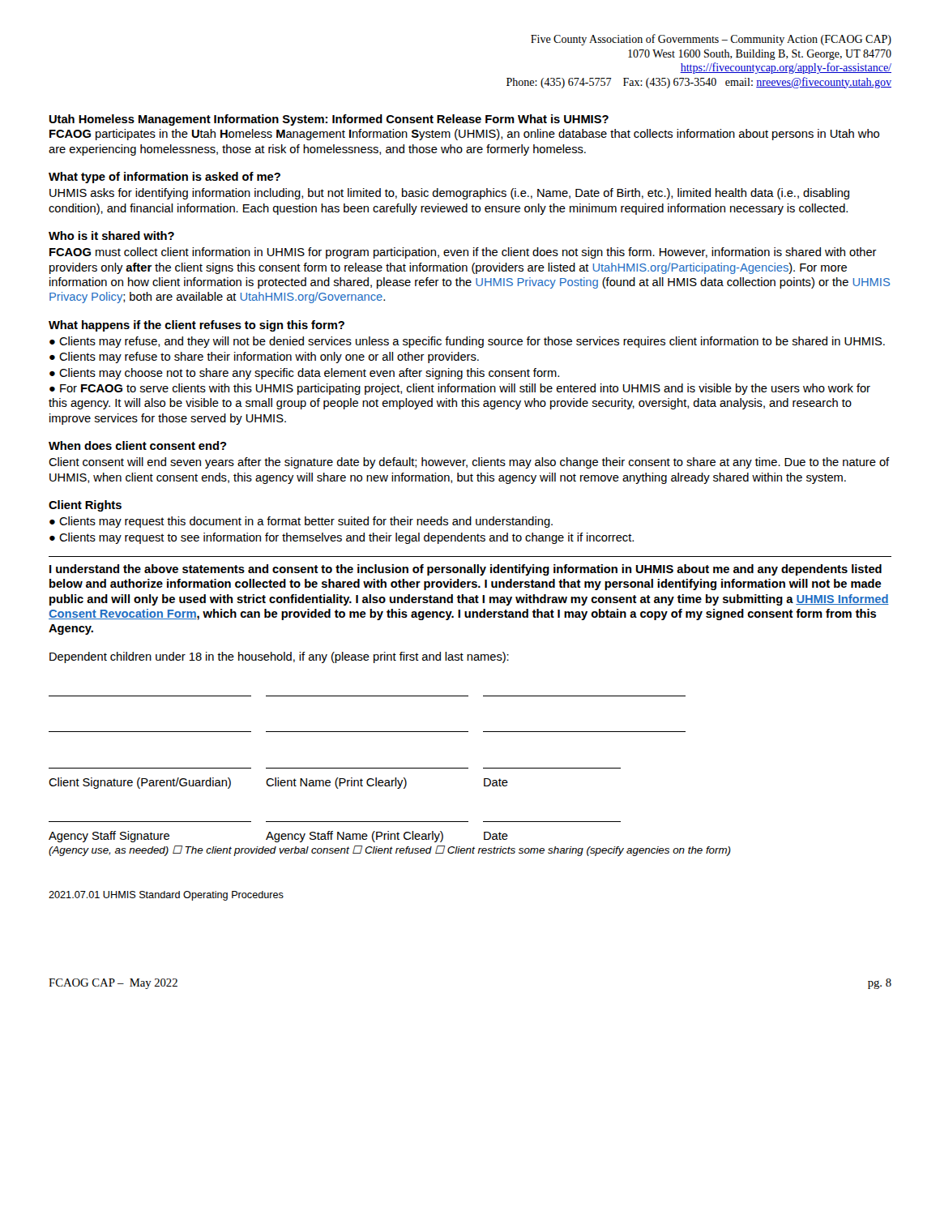Five County Association of Governments – Community Action (FCAOG CAP)
1070 West 1600 South, Building B, St. George, UT 84770
https://fivecountycap.org/apply-for-assistance/
Phone: (435) 674-5757 Fax: (435) 673-3540 email: nreeves@fivecounty.utah.gov
Utah Homeless Management Information System: Informed Consent Release Form
What is UHMIS?
FCAOG participates in the Utah Homeless Management Information System (UHMIS), an online database that collects information about persons in Utah who are experiencing homelessness, those at risk of homelessness, and those who are formerly homeless.
What type of information is asked of me?
UHMIS asks for identifying information including, but not limited to, basic demographics (i.e., Name, Date of Birth, etc.), limited health data (i.e., disabling condition), and financial information. Each question has been carefully reviewed to ensure only the minimum required information necessary is collected.
Who is it shared with?
FCAOG must collect client information in UHMIS for program participation, even if the client does not sign this form. However, information is shared with other providers only after the client signs this consent form to release that information (providers are listed at UtahHMIS.org/Participating-Agencies). For more information on how client information is protected and shared, please refer to the UHMIS Privacy Posting (found at all HMIS data collection points) or the UHMIS Privacy Policy; both are available at UtahHMIS.org/Governance.
What happens if the client refuses to sign this form?
● Clients may refuse, and they will not be denied services unless a specific funding source for those services requires client information to be shared in UHMIS.
● Clients may refuse to share their information with only one or all other providers.
● Clients may choose not to share any specific data element even after signing this consent form.
● For FCAOG to serve clients with this UHMIS participating project, client information will still be entered into UHMIS and is visible by the users who work for this agency. It will also be visible to a small group of people not employed with this agency who provide security, oversight, data analysis, and research to improve services for those served by UHMIS.
When does client consent end?
Client consent will end seven years after the signature date by default; however, clients may also change their consent to share at any time. Due to the nature of UHMIS, when client consent ends, this agency will share no new information, but this agency will not remove anything already shared within the system.
Client Rights
● Clients may request this document in a format better suited for their needs and understanding.
● Clients may request to see information for themselves and their legal dependents and to change it if incorrect.
I understand the above statements and consent to the inclusion of personally identifying information in UHMIS about me and any dependents listed below and authorize information collected to be shared with other providers. I understand that my personal identifying information will not be made public and will only be used with strict confidentiality. I also understand that I may withdraw my consent at any time by submitting a UHMIS Informed Consent Revocation Form, which can be provided to me by this agency. I understand that I may obtain a copy of my signed consent form from this Agency.
Dependent children under 18 in the household, if any (please print first and last names):
Client Signature (Parent/Guardian) Client Name (Print Clearly) Date
Agency Staff Signature Agency Staff Name (Print Clearly) Date
(Agency use, as needed) ☐ The client provided verbal consent ☐ Client refused ☐ Client restricts some sharing (specify agencies on the form)
2021.07.01 UHMIS Standard Operating Procedures
FCAOG CAP – May 2022 pg. 8